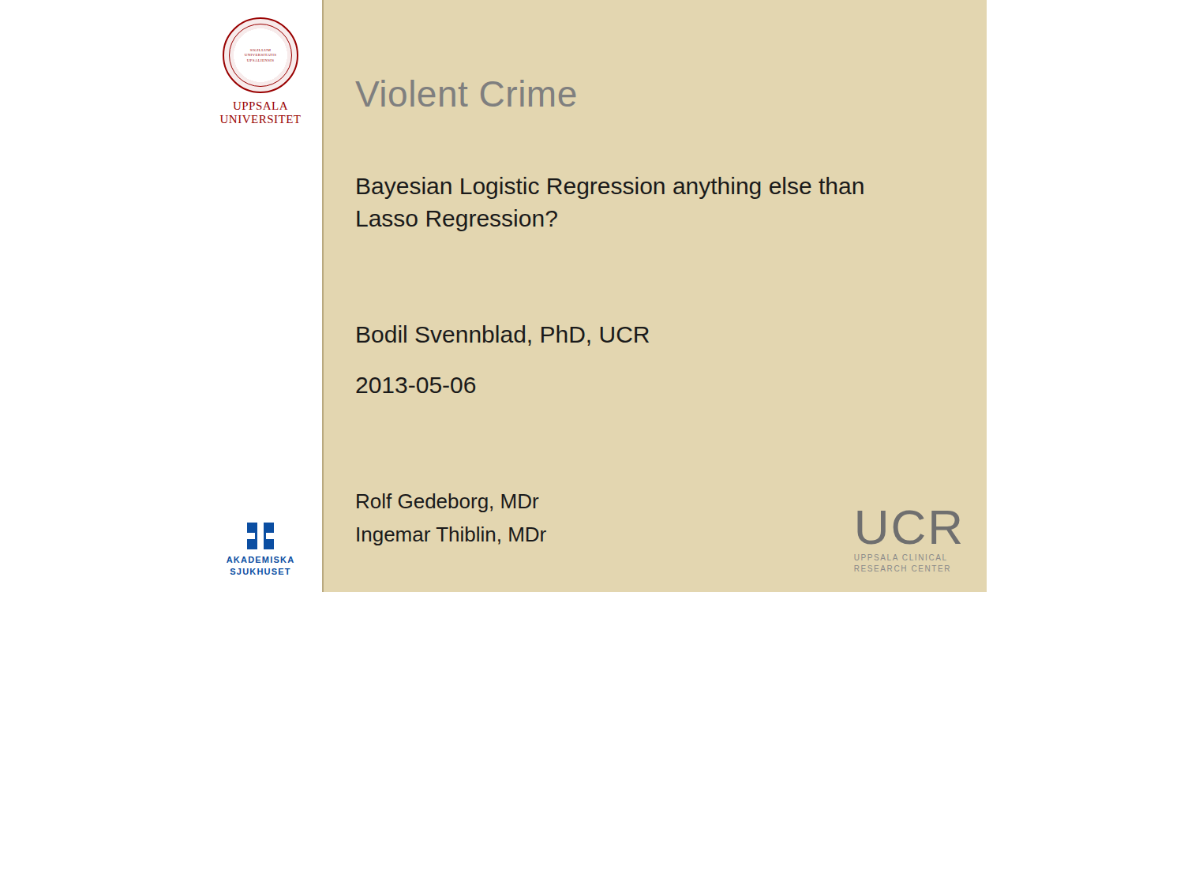UPPSALA
UNIVERSITET
AKADEMISKA
SJUKHUSET
Violent Crime
Bayesian Logistic Regression anything else than Lasso Regression?
Bodil Svennblad, PhD, UCR
2013-05-06
Rolf Gedeborg, MDr
Ingemar Thiblin, MDr
UCR
UPPSALA CLINICAL
RESEARCH CENTER